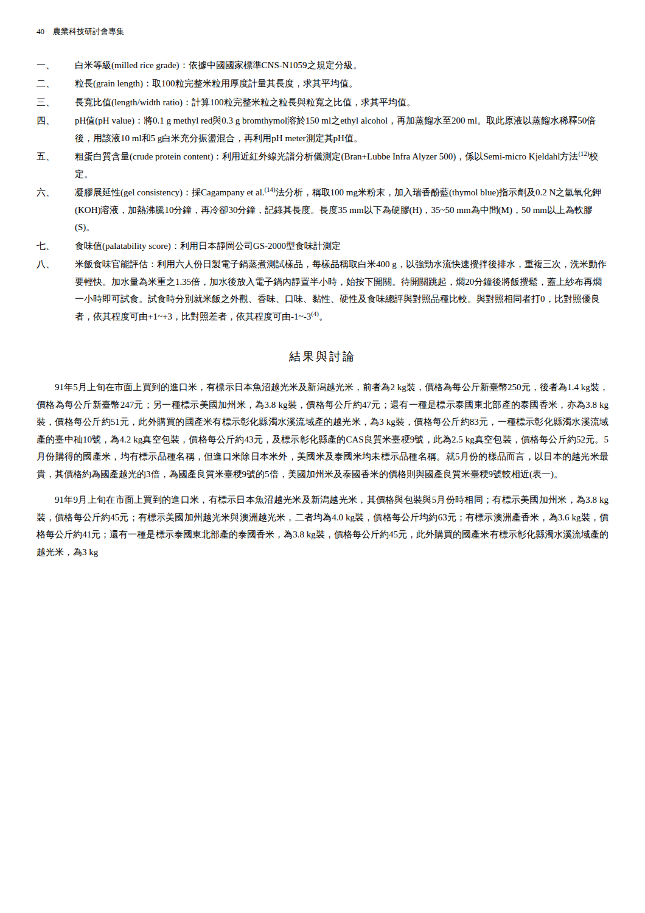40農業科技研討會專集
一、白米等級(milled rice grade)：依據中國國家標準CNS-N1059之規定分級。
二、粒長(grain length)：取100粒完整米粒用厚度計量其長度，求其平均值。
三、長寬比值(length/width ratio)：計算100粒完整米粒之粒長與粒寬之比值，求其平均值。
四、pH值(pH value)：將0.1 g methyl red與0.3 g bromthymol溶於150 ml之ethyl alcohol，再加蒸餾水至200 ml。取此原液以蒸餾水稀釋50倍後，用該液10 ml和5 g白米充分振盪混合，再利用pH meter測定其pH值。
五、粗蛋白質含量(crude protein content)：利用近紅外線光譜分析儀測定(Bran+Lubbe Infra Alyzer 500)，係以Semi-micro Kjeldahl方法(12)校定。
六、凝膠展延性(gel consistency)：採Cagampany et al.(14)法分析，稱取100 mg米粉末，加入瑞香酚藍(thymol blue)指示劑及0.2 N之氫氧化鉀(KOH)溶液，加熱沸騰10分鐘，再冷卻30分鐘，記錄其長度。長度35 mm以下為硬膠(H)，35~50 mm為中間(M)，50 mm以上為軟膠(S)。
七、食味值(palatability score)：利用日本靜岡公司GS-2000型食味計測定
八、米飯食味官能評估：利用六人份日製電子鍋蒸煮測試樣品，每樣品稱取白米400 g，以強勁水流快速攪拌後排水，重複三次，洗米動作要輕快。加水量為米重之1.35倍，加水後放入電子鍋內靜置半小時，始按下開關。待開關跳起，燜20分鐘後將飯攪鬆，蓋上紗布再燜一小時即可試食。試食時分別就米飯之外觀、香味、口味、黏性、硬性及食味總評與對照品種比較。與對照相同者打0，比對照優良者，依其程度可由+1~+3，比對照差者，依其程度可由-1~-3(4)。
結果與討論
91年5月上旬在市面上買到的進口米，有標示日本魚沼越光米及新潟越光米，前者為2 kg裝，價格為每公斤新臺幣250元，後者為1.4 kg裝，價格為每公斤新臺幣247元；另一種標示美國加州米，為3.8 kg裝，價格每公斤約47元；還有一種是標示泰國東北部產的泰國香米，亦為3.8 kg裝，價格每公斤約51元，此外購買的國產米有標示彰化縣濁水溪流域產的越光米，為3 kg裝，價格每公斤約83元，一種標示彰化縣濁水溪流域產的臺中秈10號，為4.2 kg真空包裝，價格每公斤約43元，及標示彰化縣產的CAS良質米臺稉9號，此為2.5 kg真空包裝，價格每公斤約52元。5月份購得的國產米，均有標示品種名稱，但進口米除日本米外，美國米及泰國米均未標示品種名稱。就5月份的樣品而言，以日本的越光米最貴，其價格約為國產越光的3倍，為國產良質米臺稉9號的5倍，美國加州米及泰國香米的價格則與國產良質米臺稉9號較相近(表一)。
91年9月上旬在市面上買到的進口米，有標示日本魚沼越光米及新潟越光米，其價格與包裝與5月份時相同；有標示美國加州米，為3.8 kg裝，價格每公斤約45元；有標示美國加州越光米與澳洲越光米，二者均為4.0 kg裝，價格每公斤均約63元；有標示澳洲產香米，為3.6 kg裝，價格每公斤約41元；還有一種是標示泰國東北部產的泰國香米，為3.8 kg裝，價格每公斤約45元，此外購買的國產米有標示彰化縣濁水溪流域產的越光米，為3 kg